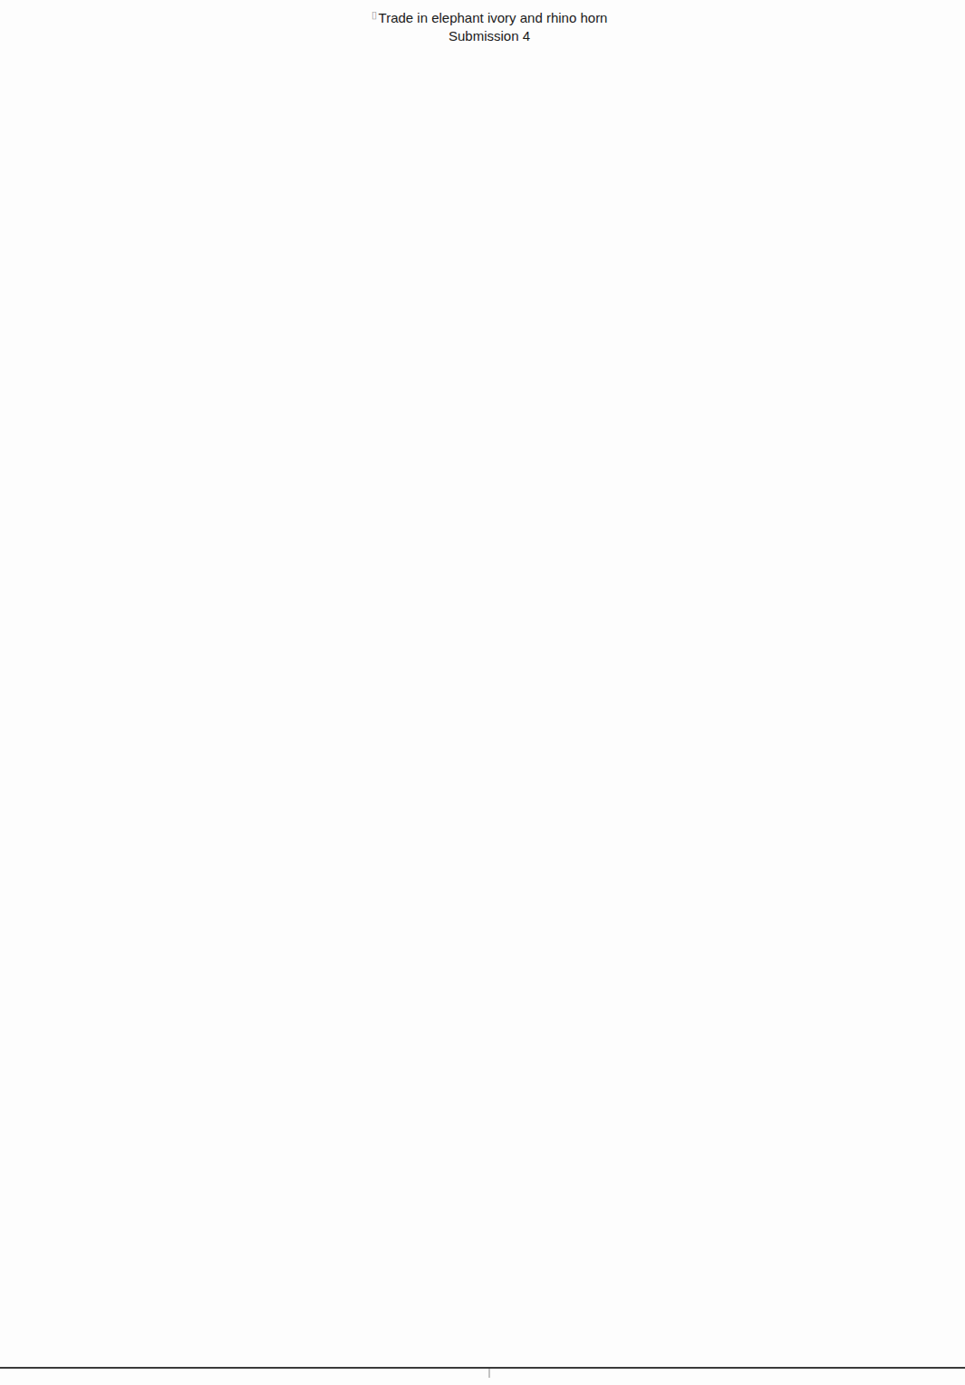▯Trade in elephant ivory and rhino horn Submission 4